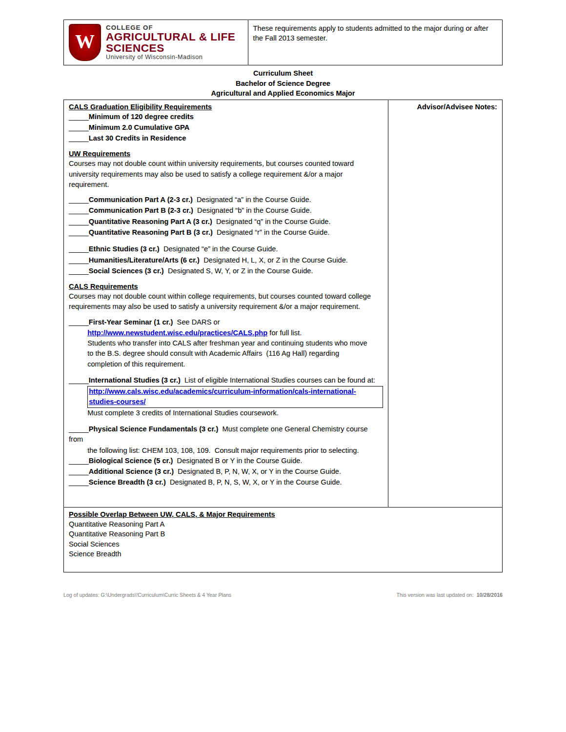| COLLEGE OF AGRICULTURAL & LIFE SCIENCES University of Wisconsin-Madison | These requirements apply to students admitted to the major during or after the Fall 2013 semester. |
Curriculum Sheet
Bachelor of Science Degree
Agricultural and Applied Economics Major
| CALS Graduation Eligibility Requirements _____ Minimum of 120 degree credits _____ Minimum 2.0 Cumulative GPA _____ Last 30 Credits in Residence UW Requirements Courses may not double count within university requirements, but courses counted toward university requirements may also be used to satisfy a college requirement &/or a major requirement. _____ Communication Part A (2-3 cr.) Designated “a” in the Course Guide. _____ Communication Part B (2-3 cr.) Designated “b” in the Course Guide. _____ Quantitative Reasoning Part A (3 cr.) Designated “q” in the Course Guide. _____ Quantitative Reasoning Part B (3 cr.) Designated “r” in the Course Guide. _____ Ethnic Studies (3 cr.) Designated “e” in the Course Guide. _____ Humanities/Literature/Arts (6 cr.) Designated H, L, X, or Z in the Course Guide. _____ Social Sciences (3 cr.) Designated S, W, Y, or Z in the Course Guide. CALS Requirements Courses may not double count within college requirements, but courses counted toward college requirements may also be used to satisfy a university requirement &/or a major requirement. _____ First-Year Seminar (1 cr.) See DARS or http://www.newstudent.wisc.edu/practices/CALS.php for full list. Students who transfer into CALS after freshman year and continuing students who move to the B.S. degree should consult with Academic Affairs (116 Ag Hall) regarding completion of this requirement. _____ International Studies (3 cr.) List of eligible International Studies courses can be found at: http://www.cals.wisc.edu/academics/curriculum-information/cals-international-studies-courses/ Must complete 3 credits of International Studies coursework. _____ Physical Science Fundamentals (3 cr.) Must complete one General Chemistry course from the following list: CHEM 103, 108, 109. Consult major requirements prior to selecting. _____ Biological Science (5 cr.) Designated B or Y in the Course Guide. _____ Additional Science (3 cr.) Designated B, P, N, W, X, or Y in the Course Guide. _____ Science Breadth (3 cr.) Designated B, P, N, S, W, X, or Y in the Course Guide. | Advisor/Advisee Notes: |
| Possible Overlap Between UW, CALS, & Major Requirements Quantitative Reasoning Part A Quantitative Reasoning Part B Social Sciences Science Breadth |
Log of updates: G:\Undergrads\!Curriculum\Curric Sheets & 4 Year Plans
This version was last updated on: 10/28/2016